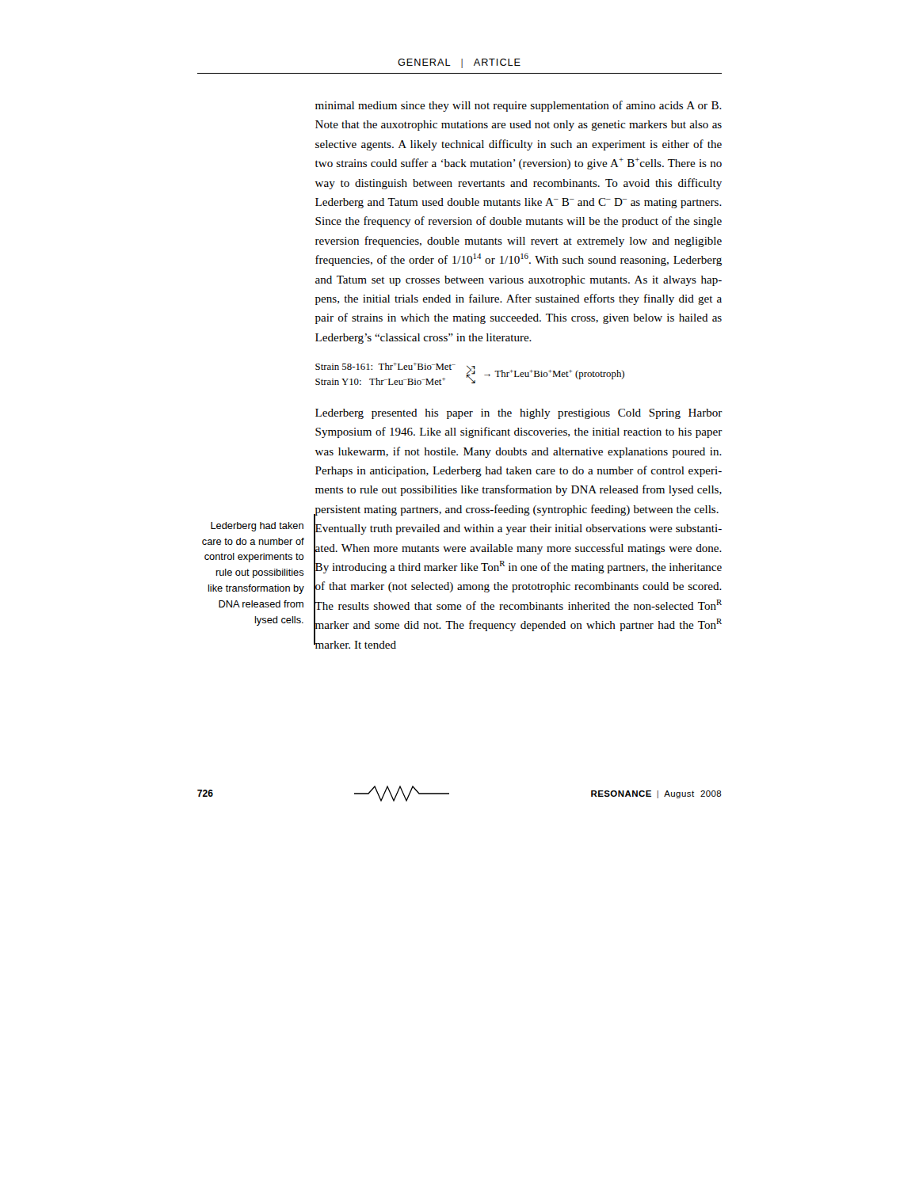GENERAL | ARTICLE
Lederberg had taken care to do a number of control experiments to rule out possibilities like transformation by DNA released from lysed cells.
minimal medium since they will not require supplementation of amino acids A or B. Note that the auxotrophic mutations are used not only as genetic markers but also as selective agents. A likely technical difficulty in such an experiment is either of the two strains could suffer a ‘back mutation’ (reversion) to give A+ B+cells. There is no way to distinguish between revertants and recombinants. To avoid this difficulty Lederberg and Tatum used double mutants like A– B– and C– D– as mating partners. Since the frequency of reversion of double mutants will be the product of the single reversion frequencies, double mutants will revert at extremely low and negligible frequencies, of the order of 1/1014 or 1/1016. With such sound reasoning, Lederberg and Tatum set up crosses between various auxotrophic mutants. As it always happens, the initial trials ended in failure. After sustained efforts they finally did get a pair of strains in which the mating succeeded. This cross, given below is hailed as Lederberg’s “classical cross” in the literature.
| Strain 58-161: Thr + Leu + Bio – Met – | ⤨ ⤡ | → Thr + Leu + Bio + Met + (prototroph) |
| Strain Y10: Thr – Leu – Bio – Met + |
Lederberg presented his paper in the highly prestigious Cold Spring Harbor Symposium of 1946. Like all significant discoveries, the initial reaction to his paper was lukewarm, if not hostile. Many doubts and alternative explanations poured in. Perhaps in anticipation, Lederberg had taken care to do a number of control experiments to rule out possibilities like transformation by DNA released from lysed cells, persistent mating partners, and cross-feeding (syntrophic feeding) between the cells. Eventually truth prevailed and within a year their initial observations were substantiated. When more mutants were available many more successful matings were done. By introducing a third marker like TonR in one of the mating partners, the inheritance of that marker (not selected) among the prototrophic recombinants could be scored. The results showed that some of the recombinants inherited the non-selected TonR marker and some did not. The frequency depended on which partner had the TonR marker. It tended
726 RESONANCE|August 2008